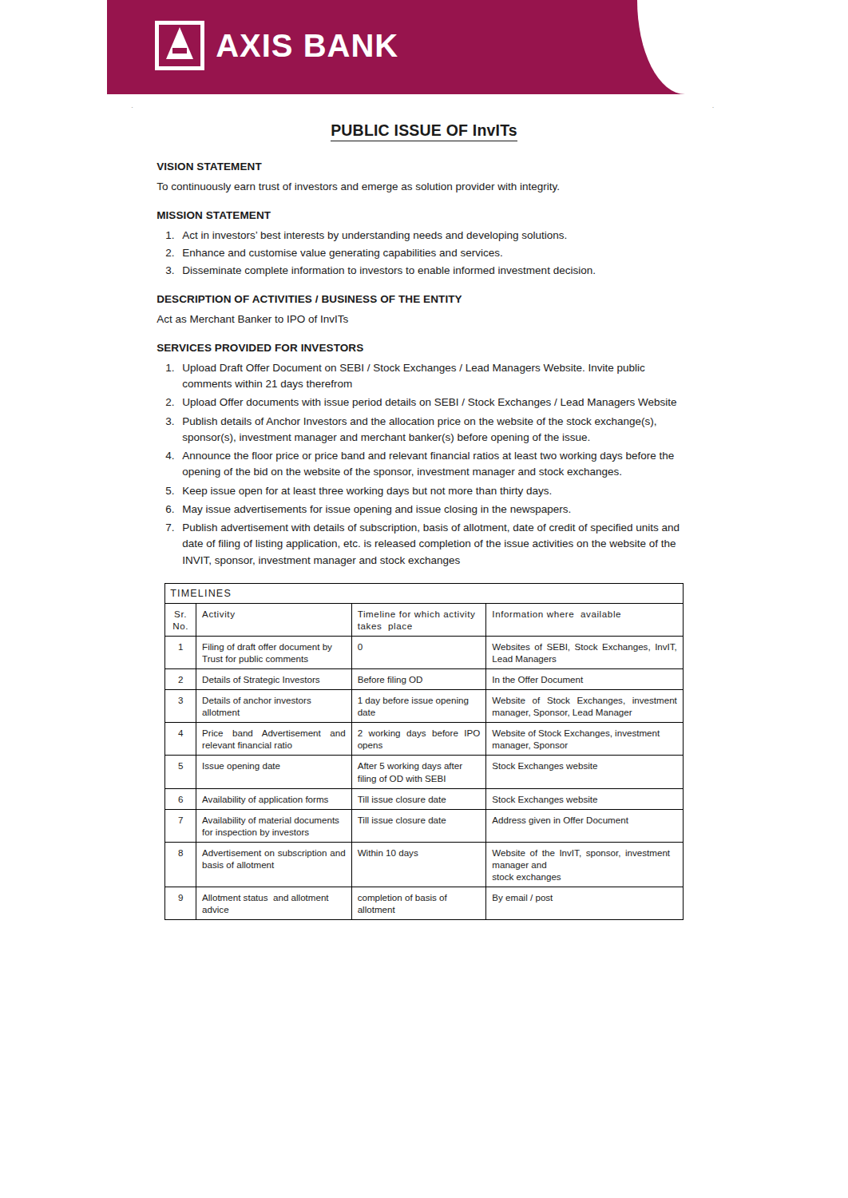AXIS BANK
. .
PUBLIC ISSUE OF InvITs
VISION STATEMENT
To continuously earn trust of investors and emerge as solution provider with integrity.
MISSION STATEMENT
Act in investors’ best interests by understanding needs and developing solutions.
Enhance and customise value generating capabilities and services.
Disseminate complete information to investors to enable informed investment decision.
DESCRIPTION OF ACTIVITIES / BUSINESS OF THE ENTITY
Act as Merchant Banker to IPO of InvITs
SERVICES PROVIDED FOR INVESTORS
Upload Draft Offer Document on SEBI / Stock Exchanges / Lead Managers Website. Invite public comments within 21 days therefrom
Upload Offer documents with issue period details on SEBI / Stock Exchanges / Lead Managers Website
Publish details of Anchor Investors and the allocation price on the website of the stock exchange(s), sponsor(s), investment manager and merchant banker(s) before opening of the issue.
Announce the floor price or price band and relevant financial ratios at least two working days before the opening of the bid on the website of the sponsor, investment manager and stock exchanges.
Keep issue open for at least three working days but not more than thirty days.
May issue advertisements for issue opening and issue closing in the newspapers.
Publish advertisement with details of subscription, basis of allotment, date of credit of specified units and date of filing of listing application, etc. is released completion of the issue activities on the website of the INVIT, sponsor, investment manager and stock exchanges
TIMELINES
| Sr. No. | Activity | Timeline for which activity takes place | Information where available |
| --- | --- | --- | --- |
| 1 | Filing of draft offer document by Trust for public comments | 0 | Websites of SEBI, Stock Exchanges, InvIT, Lead Managers |
| 2 | Details of Strategic Investors | Before filing OD | In the Offer Document |
| 3 | Details of anchor investors allotment | 1 day before issue opening date | Website of Stock Exchanges, investment manager, Sponsor, Lead Manager |
| 4 | Price band Advertisement and relevant financial ratio | 2 working days before IPO opens | Website of Stock Exchanges, investment manager, Sponsor |
| 5 | Issue opening date | After 5 working days after filing of OD with SEBI | Stock Exchanges website |
| 6 | Availability of application forms | Till issue closure date | Stock Exchanges website |
| 7 | Availability of material documents for inspection by investors | Till issue closure date | Address given in Offer Document |
| 8 | Advertisement on subscription and basis of allotment | Within 10 days | Website of the InvIT, sponsor, investment manager and stock exchanges |
| 9 | Allotment status and allotment advice | completion of basis of allotment | By email / post |